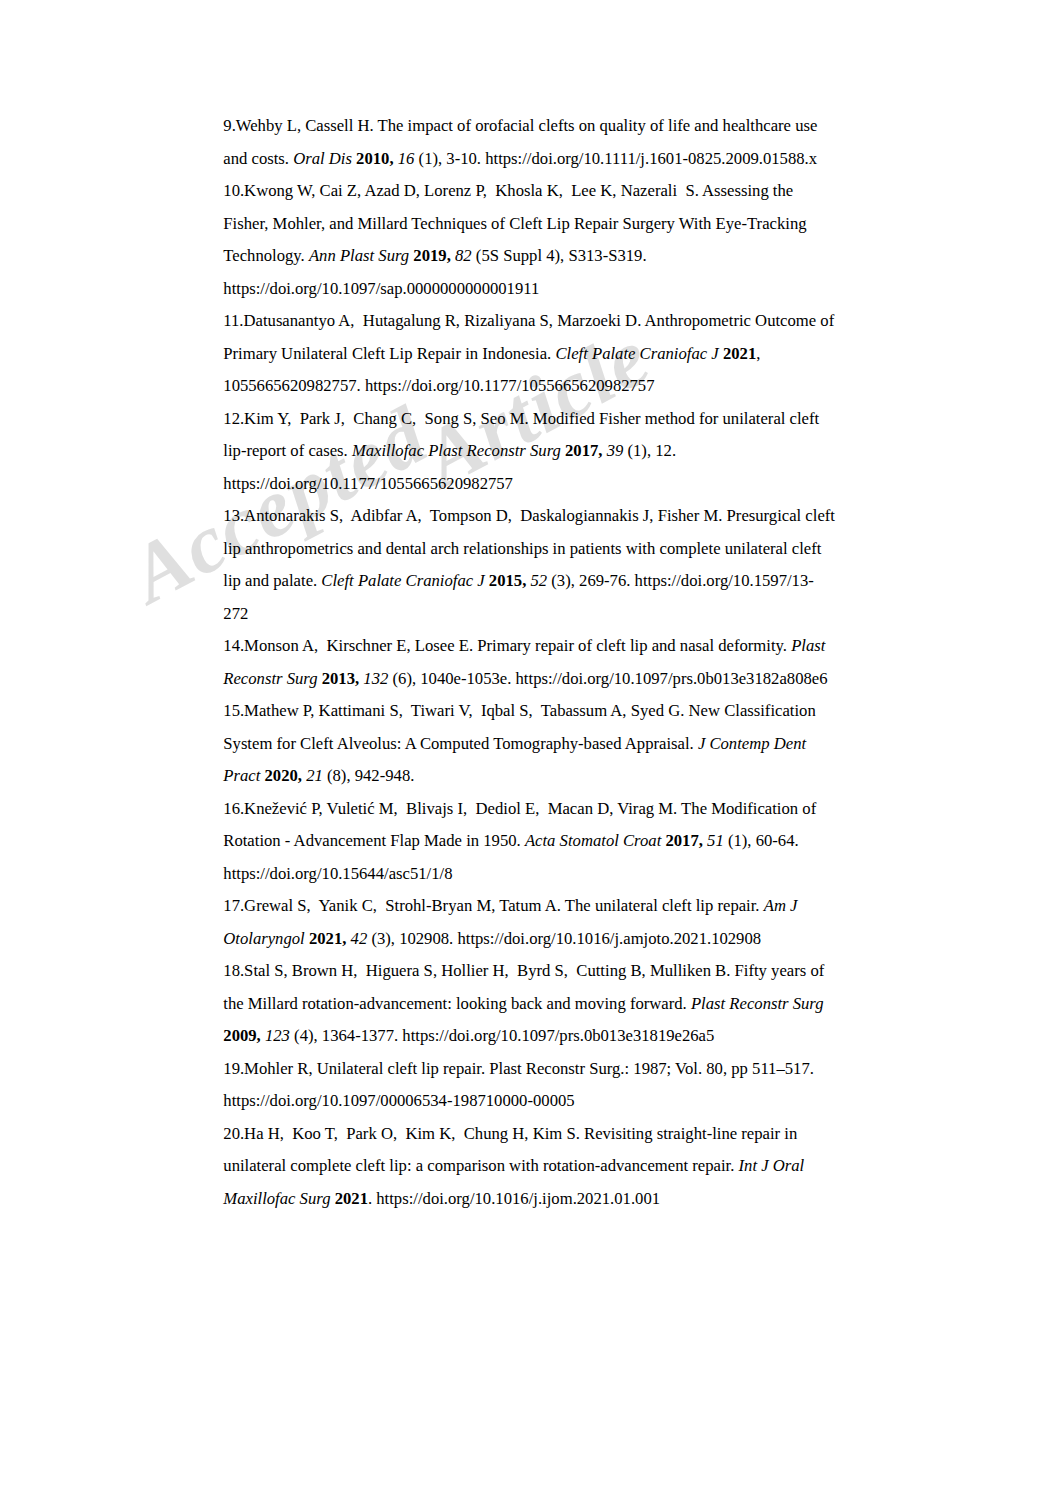Accepted Article
9.Wehby L, Cassell H. The impact of orofacial clefts on quality of life and healthcare use and costs. Oral Dis 2010, 16 (1), 3-10. https://doi.org/10.1111/j.1601-0825.2009.01588.x
10.Kwong W, Cai Z, Azad D, Lorenz P, Khosla K, Lee K, Nazerali S. Assessing the Fisher, Mohler, and Millard Techniques of Cleft Lip Repair Surgery With Eye-Tracking Technology. Ann Plast Surg 2019, 82 (5S Suppl 4), S313-S319.
https://doi.org/10.1097/sap.0000000000001911
11.Datusanantyo A, Hutagalung R, Rizaliyana S, Marzoeki D. Anthropometric Outcome of Primary Unilateral Cleft Lip Repair in Indonesia. Cleft Palate Craniofac J 2021, 1055665620982757. https://doi.org/10.1177/1055665620982757
12.Kim Y, Park J, Chang C, Song S, Seo M. Modified Fisher method for unilateral cleft lip-report of cases. Maxillofac Plast Reconstr Surg 2017, 39 (1), 12.
https://doi.org/10.1177/1055665620982757
13.Antonarakis S, Adibfar A, Tompson D, Daskalogiannakis J, Fisher M. Presurgical cleft lip anthropometrics and dental arch relationships in patients with complete unilateral cleft lip and palate. Cleft Palate Craniofac J 2015, 52 (3), 269-76. https://doi.org/10.1597/13-272
14.Monson A, Kirschner E, Losee E. Primary repair of cleft lip and nasal deformity. Plast Reconstr Surg 2013, 132 (6), 1040e-1053e. https://doi.org/10.1097/prs.0b013e3182a808e6
15.Mathew P, Kattimani S, Tiwari V, Iqbal S, Tabassum A, Syed G. New Classification System for Cleft Alveolus: A Computed Tomography-based Appraisal. J Contemp Dent Pract 2020, 21 (8), 942-948.
16.Knežević P, Vuletić M, Blivajs I, Dediol E, Macan D, Virag M. The Modification of Rotation - Advancement Flap Made in 1950. Acta Stomatol Croat 2017, 51 (1), 60-64. https://doi.org/10.15644/asc51/1/8
17.Grewal S, Yanik C, Strohl-Bryan M, Tatum A. The unilateral cleft lip repair. Am J Otolaryngol 2021, 42 (3), 102908. https://doi.org/10.1016/j.amjoto.2021.102908
18.Stal S, Brown H, Higuera S, Hollier H, Byrd S, Cutting B, Mulliken B. Fifty years of the Millard rotation-advancement: looking back and moving forward. Plast Reconstr Surg 2009, 123 (4), 1364-1377. https://doi.org/10.1097/prs.0b013e31819e26a5
19.Mohler R, Unilateral cleft lip repair. Plast Reconstr Surg.: 1987; Vol. 80, pp 511–517. https://doi.org/10.1097/00006534-198710000-00005
20.Ha H, Koo T, Park O, Kim K, Chung H, Kim S. Revisiting straight-line repair in unilateral complete cleft lip: a comparison with rotation-advancement repair. Int J Oral Maxillofac Surg 2021. https://doi.org/10.1016/j.ijom.2021.01.001